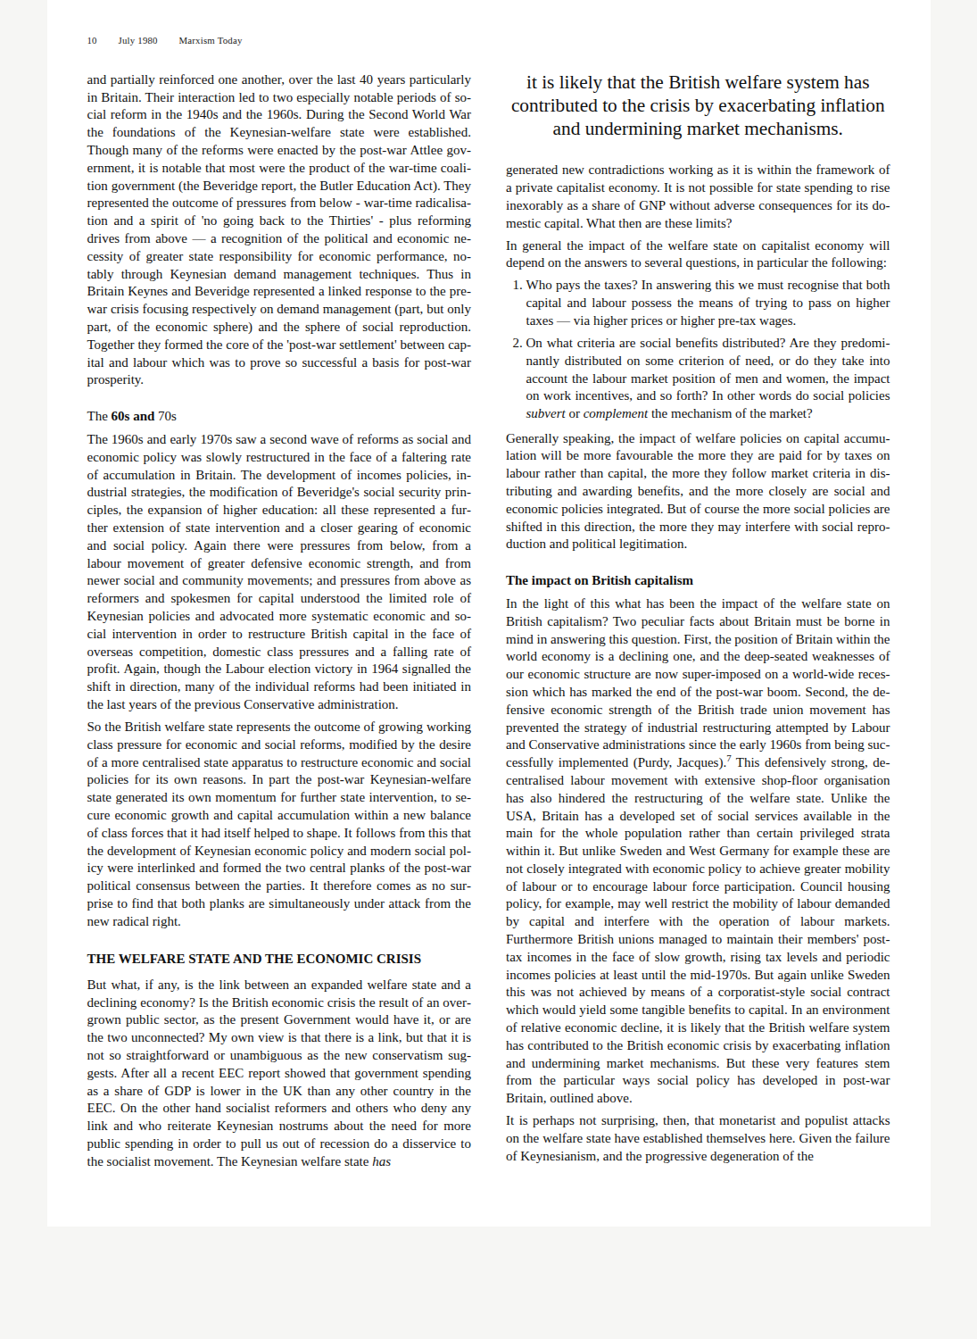10 July 1980 Marxism Today
and partially reinforced one another, over the last 40 years particularly in Britain. Their interaction led to two especially notable periods of social reform in the 1940s and the 1960s. During the Second World War the foundations of the Keynesian-welfare state were established. Though many of the reforms were enacted by the post-war Attlee government, it is notable that most were the product of the war-time coalition government (the Beveridge report, the Butler Education Act). They represented the outcome of pressures from below - war-time radicalisation and a spirit of 'no going back to the Thirties' - plus reforming drives from above — a recognition of the political and economic necessity of greater state responsibility for economic performance, notably through Keynesian demand management techniques. Thus in Britain Keynes and Beveridge represented a linked response to the pre-war crisis focusing respectively on demand management (part, but only part, of the economic sphere) and the sphere of social reproduction. Together they formed the core of the 'post-war settlement' between capital and labour which was to prove so successful a basis for post-war prosperity.
The 60s and 70s
The 1960s and early 1970s saw a second wave of reforms as social and economic policy was slowly restructured in the face of a faltering rate of accumulation in Britain. The development of incomes policies, industrial strategies, the modification of Beveridge's social security principles, the expansion of higher education: all these represented a further extension of state intervention and a closer gearing of economic and social policy. Again there were pressures from below, from a labour movement of greater defensive economic strength, and from newer social and community movements; and pressures from above as reformers and spokesmen for capital understood the limited role of Keynesian policies and advocated more systematic economic and social intervention in order to restructure British capital in the face of overseas competition, domestic class pressures and a falling rate of profit. Again, though the Labour election victory in 1964 signalled the shift in direction, many of the individual reforms had been initiated in the last years of the previous Conservative administration.
So the British welfare state represents the outcome of growing working class pressure for economic and social reforms, modified by the desire of a more centralised state apparatus to restructure economic and social policies for its own reasons. In part the post-war Keynesian-welfare state generated its own momentum for further state intervention, to secure economic growth and capital accumulation within a new balance of class forces that it had itself helped to shape. It follows from this that the development of Keynesian economic policy and modern social policy were interlinked and formed the two central planks of the post-war political consensus between the parties. It therefore comes as no surprise to find that both planks are simultaneously under attack from the new radical right.
The welfare state and the economic crisis
But what, if any, is the link between an expanded welfare state and a declining economy? Is the British economic crisis the result of an overgrown public sector, as the present Government would have it, or are the two unconnected? My own view is that there is a link, but that it is not so straightforward or unambiguous as the new conservatism suggests. After all a recent EEC report showed that government spending as a share of GDP is lower in the UK than any other country in the EEC. On the other hand socialist reformers and others who deny any link and who reiterate Keynesian nostrums about the need for more public spending in order to pull us out of recession do a disservice to the socialist movement. The Keynesian welfare state has
it is likely that the British welfare system has contributed to the crisis by exacerbating inflation and undermining market mechanisms.
generated new contradictions working as it is within the framework of a private capitalist economy. It is not possible for state spending to rise inexorably as a share of GNP without adverse consequences for its domestic capital. What then are these limits?
In general the impact of the welfare state on capitalist economy will depend on the answers to several questions, in particular the following:
Who pays the taxes? In answering this we must recognise that both capital and labour possess the means of trying to pass on higher taxes — via higher prices or higher pre-tax wages.
On what criteria are social benefits distributed? Are they predominantly distributed on some criterion of need, or do they take into account the labour market position of men and women, the impact on work incentives, and so forth? In other words do social policies subvert or complement the mechanism of the market?
Generally speaking, the impact of welfare policies on capital accumulation will be more favourable the more they are paid for by taxes on labour rather than capital, the more they follow market criteria in distributing and awarding benefits, and the more closely are social and economic policies integrated. But of course the more social policies are shifted in this direction, the more they may interfere with social reproduction and political legitimation.
The impact on British capitalism
In the light of this what has been the impact of the welfare state on British capitalism? Two peculiar facts about Britain must be borne in mind in answering this question. First, the position of Britain within the world economy is a declining one, and the deep-seated weaknesses of our economic structure are now super-imposed on a world-wide recession which has marked the end of the post-war boom. Second, the defensive economic strength of the British trade union movement has prevented the strategy of industrial restructuring attempted by Labour and Conservative administrations since the early 1960s from being successfully implemented (Purdy, Jacques).7 This defensively strong, decentralised labour movement with extensive shop-floor organisation has also hindered the restructuring of the welfare state. Unlike the USA, Britain has a developed set of social services available in the main for the whole population rather than certain privileged strata within it. But unlike Sweden and West Germany for example these are not closely integrated with economic policy to achieve greater mobility of labour or to encourage labour force participation. Council housing policy, for example, may well restrict the mobility of labour demanded by capital and interfere with the operation of labour markets. Furthermore British unions managed to maintain their members' post-tax incomes in the face of slow growth, rising tax levels and periodic incomes policies at least until the mid-1970s. But again unlike Sweden this was not achieved by means of a corporatist-style social contract which would yield some tangible benefits to capital. In an environment of relative economic decline, it is likely that the British welfare system has contributed to the British economic crisis by exacerbating inflation and undermining market mechanisms. But these very features stem from the particular ways social policy has developed in post-war Britain, outlined above.
It is perhaps not surprising, then, that monetarist and populist attacks on the welfare state have established themselves here. Given the failure of Keynesianism, and the progressive degeneration of the